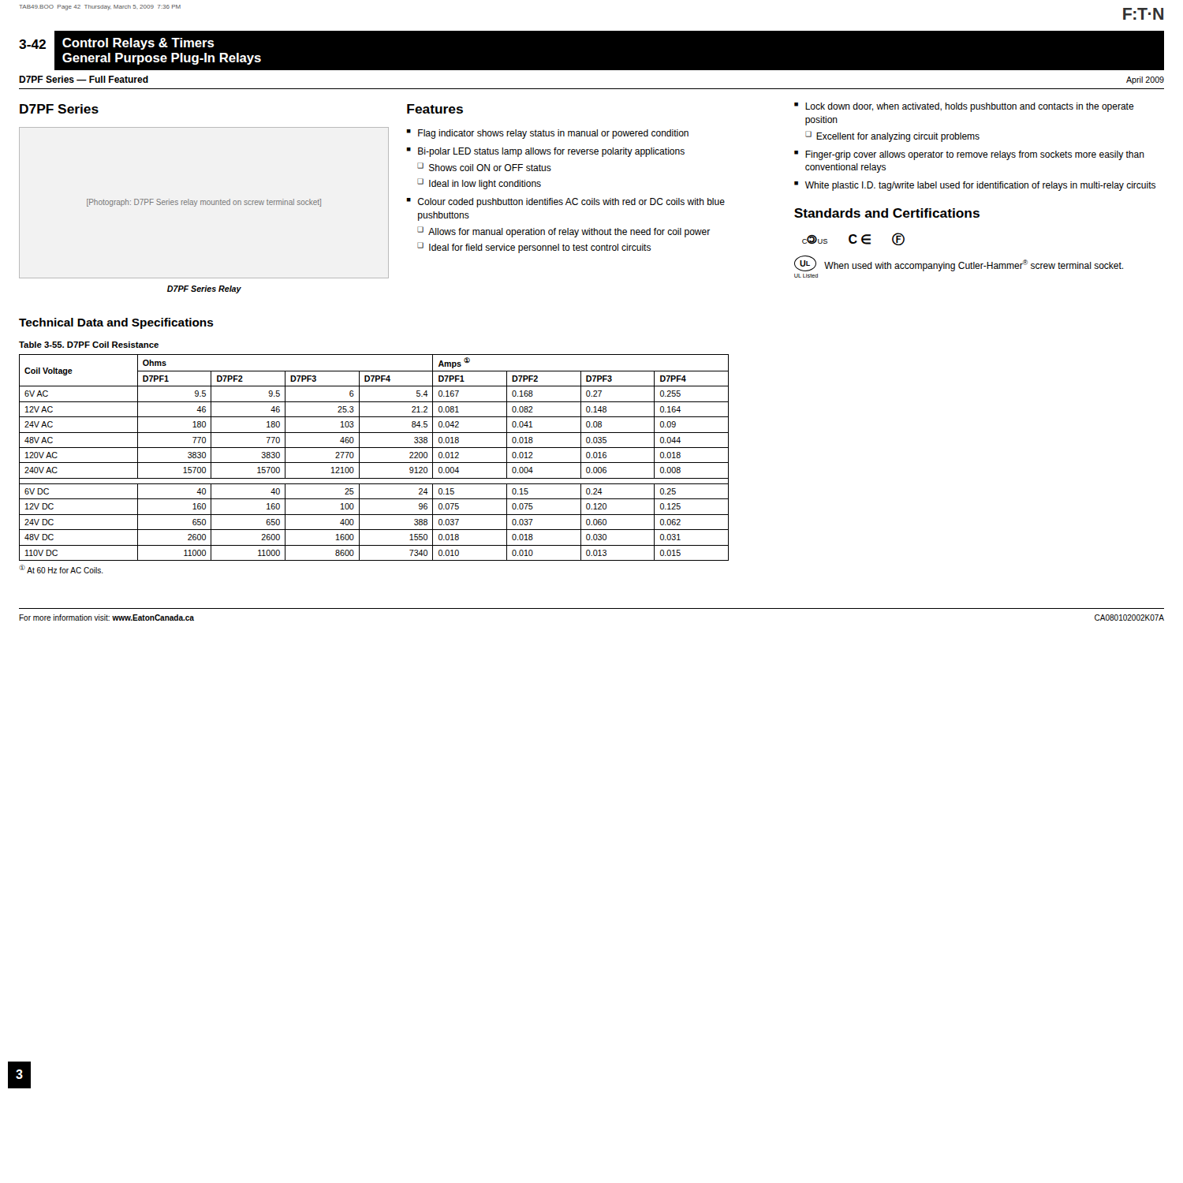TAB49.BOO Page 42 Thursday, March 5, 2009 7:36 PM
F:T·N
3-42
Control Relays & Timers
General Purpose Plug-In Relays
D7PF Series — Full Featured
April 2009
D7PF Series
[Photograph: D7PF Series relay mounted on screw terminal socket]
D7PF Series Relay
Features
Flag indicator shows relay status in manual or powered condition
Bi-polar LED status lamp allows for reverse polarity applications
Shows coil ON or OFF status
Ideal in low light conditions
Colour coded pushbutton identifies AC coils with red or DC coils with blue pushbuttons
Allows for manual operation of relay without the need for coil power
Ideal for field service personnel to test control circuits
Lock down door, when activated, holds pushbutton and contacts in the operate position
Excellent for analyzing circuit problems
Finger-grip cover allows operator to remove relays from sockets more easily than conventional relays
White plastic I.D. tag/write label used for identification of relays in multi-relay circuits
Standards and Certifications
C🄯US C ∈ Ⓕ
UL
UL Listed
When used with accompanying Cutler-Hammer® screw terminal socket.
Technical Data and Specifications
Table 3-55. D7PF Coil Resistance
| Coil Voltage | Ohms | Amps ① |
| --- | --- | --- |
| D7PF1 | D7PF2 | D7PF3 | D7PF4 | D7PF1 | D7PF2 | D7PF3 | D7PF4 |
| 6V AC | 9.5 | 9.5 | 6 | 5.4 | 0.167 | 0.168 | 0.27 | 0.255 |
| 12V AC | 46 | 46 | 25.3 | 21.2 | 0.081 | 0.082 | 0.148 | 0.164 |
| 24V AC | 180 | 180 | 103 | 84.5 | 0.042 | 0.041 | 0.08 | 0.09 |
| 48V AC | 770 | 770 | 460 | 338 | 0.018 | 0.018 | 0.035 | 0.044 |
| 120V AC | 3830 | 3830 | 2770 | 2200 | 0.012 | 0.012 | 0.016 | 0.018 |
| 240V AC | 15700 | 15700 | 12100 | 9120 | 0.004 | 0.004 | 0.006 | 0.008 |
| 6V DC | 40 | 40 | 25 | 24 | 0.15 | 0.15 | 0.24 | 0.25 |
| 12V DC | 160 | 160 | 100 | 96 | 0.075 | 0.075 | 0.120 | 0.125 |
| 24V DC | 650 | 650 | 400 | 388 | 0.037 | 0.037 | 0.060 | 0.062 |
| 48V DC | 2600 | 2600 | 1600 | 1550 | 0.018 | 0.018 | 0.030 | 0.031 |
| 110V DC | 11000 | 11000 | 8600 | 7340 | 0.010 | 0.010 | 0.013 | 0.015 |
① At 60 Hz for AC Coils.
3
For more information visit: www.EatonCanada.ca
CA080102002K07A